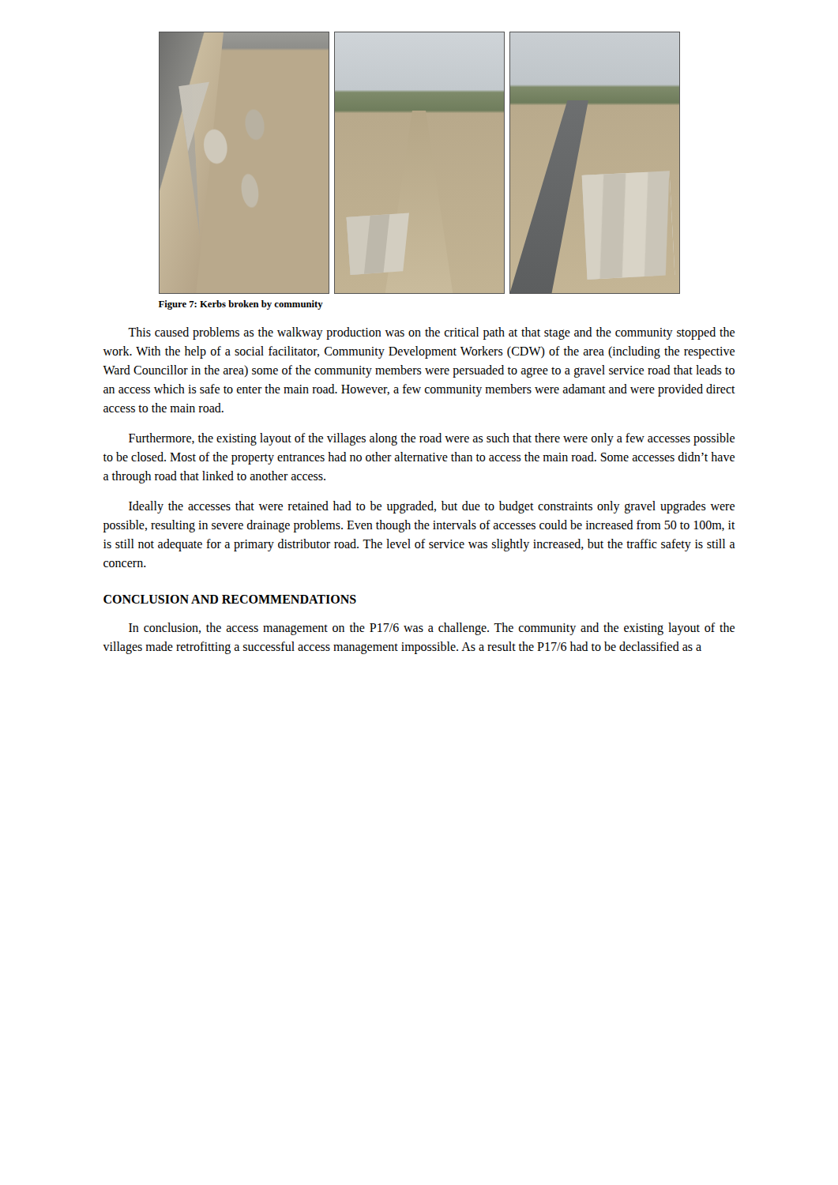Figure 7: Kerbs broken by community
This caused problems as the walkway production was on the critical path at that stage and the community stopped the work. With the help of a social facilitator, Community Development Workers (CDW) of the area (including the respective Ward Councillor in the area) some of the community members were persuaded to agree to a gravel service road that leads to an access which is safe to enter the main road. However, a few community members were adamant and were provided direct access to the main road.
Furthermore, the existing layout of the villages along the road were as such that there were only a few accesses possible to be closed. Most of the property entrances had no other alternative than to access the main road. Some accesses didn’t have a through road that linked to another access.
Ideally the accesses that were retained had to be upgraded, but due to budget constraints only gravel upgrades were possible, resulting in severe drainage problems. Even though the intervals of accesses could be increased from 50 to 100m, it is still not adequate for a primary distributor road. The level of service was slightly increased, but the traffic safety is still a concern.
Conclusion and Recommendations
In conclusion, the access management on the P17/6 was a challenge. The community and the existing layout of the villages made retrofitting a successful access management impossible. As a result the P17/6 had to be declassified as a